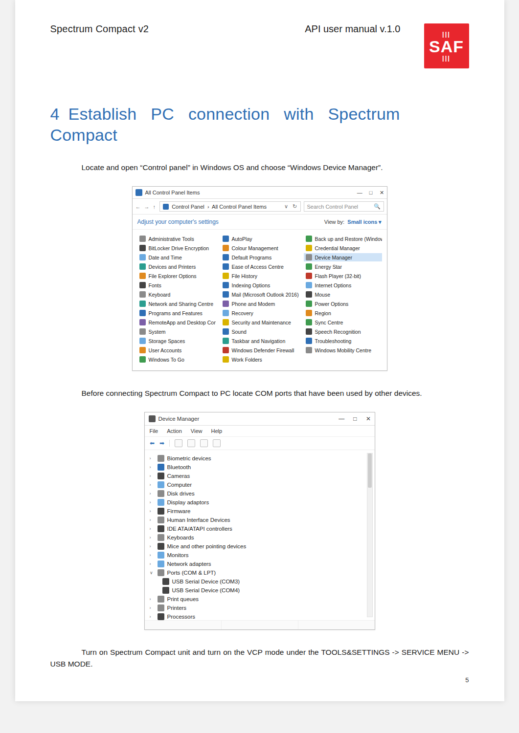Spectrum Compact v2
API user manual v.1.0
|||
SAF
|||
4 Establish PC connection with Spectrum Compact
Locate and open “Control panel” in Windows OS and choose “Windows Device Manager”.
All Control Panel Items
—□✕
← → ↑
Control Panel › All Control Panel Items∨ ↻
Search Control Panel🔍
Adjust your computer's settings
View by: Small icons ▾
Administrative Tools
AutoPlay
Back up and Restore (Windows 7)
BitLocker Drive Encryption
Colour Management
Credential Manager
Date and Time
Default Programs
Device Manager
Devices and Printers
Ease of Access Centre
Energy Star
File Explorer Options
File History
Flash Player (32-bit)
Fonts
Indexing Options
Internet Options
Keyboard
Mail (Microsoft Outlook 2016)
Mouse
Network and Sharing Centre
Phone and Modem
Power Options
Programs and Features
Recovery
Region
RemoteApp and Desktop Connectio…
Security and Maintenance
Sync Centre
System
Sound
Speech Recognition
Storage Spaces
Taskbar and Navigation
Troubleshooting
User Accounts
Windows Defender Firewall
Windows Mobility Centre
Windows To Go
Work Folders
Before connecting Spectrum Compact to PC locate COM ports that have been used by other devices.
Device Manager
—□✕
File Action View Help
⬅➡
› Biometric devices
› Bluetooth
› Cameras
› Computer
› Disk drives
› Display adaptors
› Firmware
› Human Interface Devices
› IDE ATA/ATAPI controllers
› Keyboards
› Mice and other pointing devices
› Monitors
› Network adapters
∨ Ports (COM & LPT)
USB Serial Device (COM3)
USB Serial Device (COM4)
› Print queues
› Printers
› Processors
Turn on Spectrum Compact unit and turn on the VCP mode under the TOOLS&SETTINGS -> SERVICE MENU -> USB MODE.
5